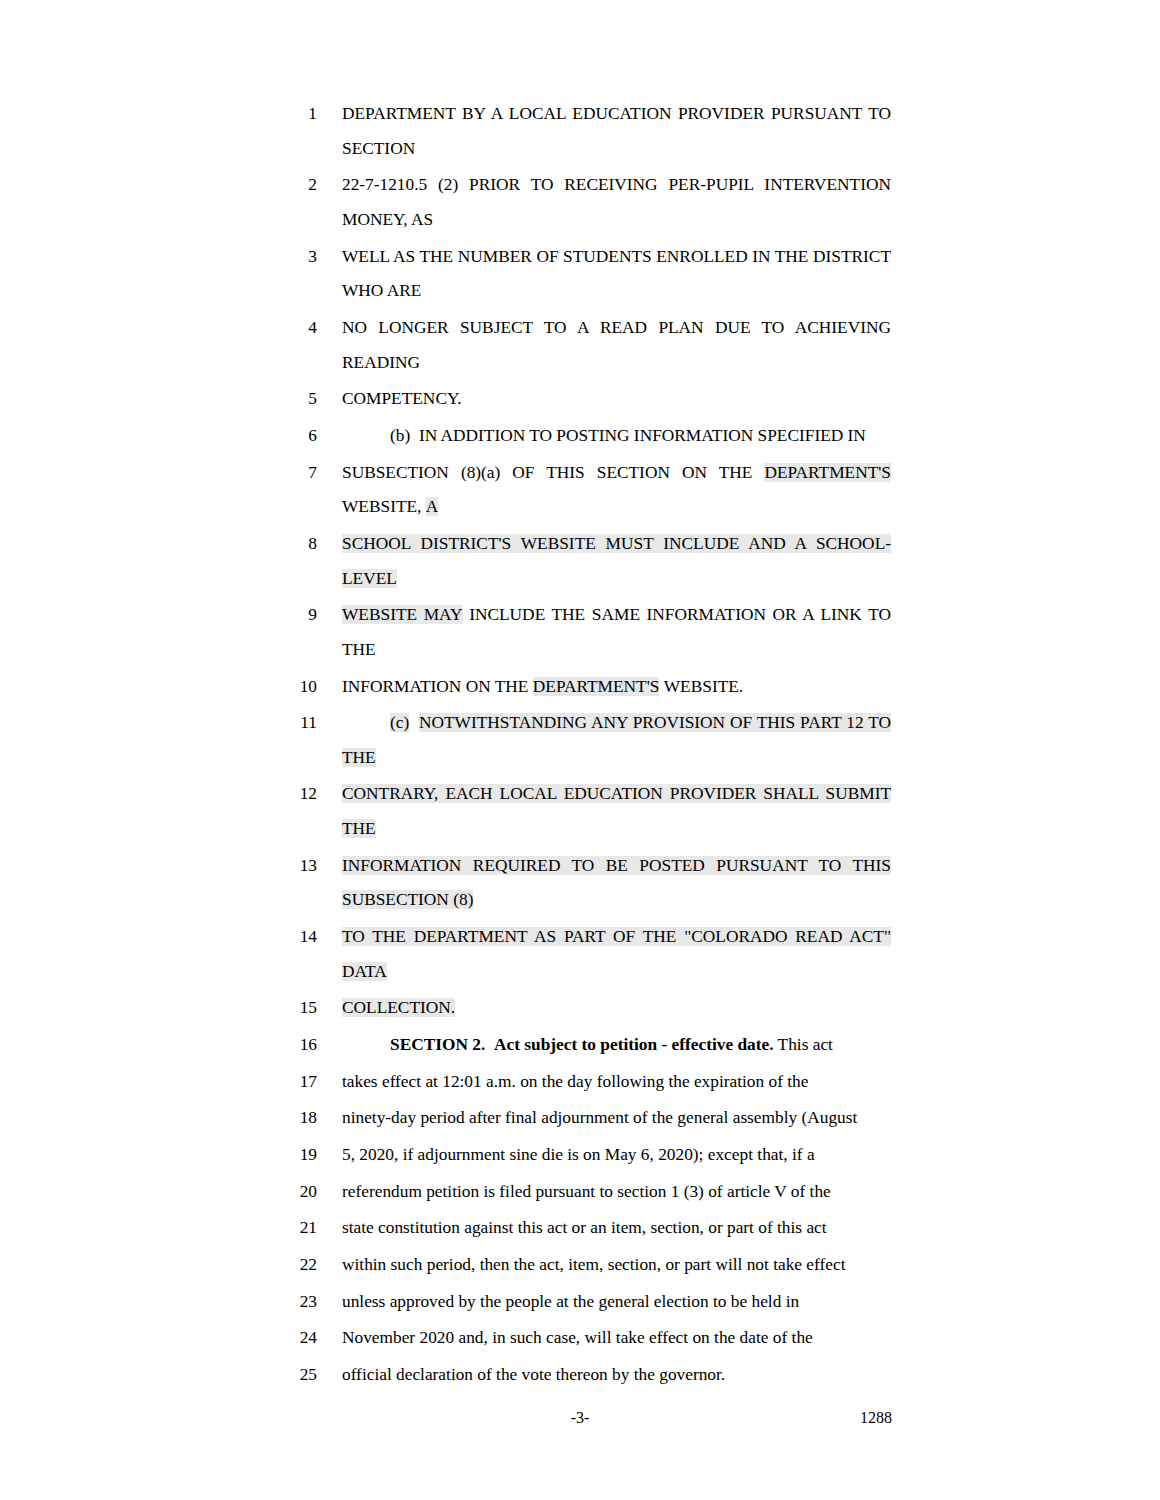| 1 | DEPARTMENT BY A LOCAL EDUCATION PROVIDER PURSUANT TO SECTION |
| 2 | 22-7-1210.5 (2) PRIOR TO RECEIVING PER-PUPIL INTERVENTION MONEY, AS |
| 3 | WELL AS THE NUMBER OF STUDENTS ENROLLED IN THE DISTRICT WHO ARE |
| 4 | NO LONGER SUBJECT TO A READ PLAN DUE TO ACHIEVING READING |
| 5 | COMPETENCY. |
| 6 | (b) IN ADDITION TO POSTING INFORMATION SPECIFIED IN |
| 7 | SUBSECTION (8)(a) OF THIS SECTION ON THE DEPARTMENT'S WEBSITE , A |
| 8 | SCHOOL DISTRICT'S WEBSITE MUST INCLUDE AND A SCHOOL-LEVEL |
| 9 | WEBSITE MAY INCLUDE THE SAME INFORMATION OR A LINK TO THE |
| 10 | INFORMATION ON THE DEPARTMENT'S WEBSITE. |
| 11 | (c) NOTWITHSTANDING ANY PROVISION OF THIS PART 12 TO THE |
| 12 | CONTRARY, EACH LOCAL EDUCATION PROVIDER SHALL SUBMIT THE |
| 13 | INFORMATION REQUIRED TO BE POSTED PURSUANT TO THIS SUBSECTION (8) |
| 14 | TO THE DEPARTMENT AS PART OF THE "COLORADO READ ACT" DATA |
| 15 | COLLECTION. |
| 16 | SECTION 2. Act subject to petition - effective date. This act |
| 17 | takes effect at 12:01 a.m. on the day following the expiration of the |
| 18 | ninety-day period after final adjournment of the general assembly (August |
| 19 | 5, 2020, if adjournment sine die is on May 6, 2020); except that, if a |
| 20 | referendum petition is filed pursuant to section 1 (3) of article V of the |
| 21 | state constitution against this act or an item, section, or part of this act |
| 22 | within such period, then the act, item, section, or part will not take effect |
| 23 | unless approved by the people at the general election to be held in |
| 24 | November 2020 and, in such case, will take effect on the date of the |
| 25 | official declaration of the vote thereon by the governor. |
-3-
1288